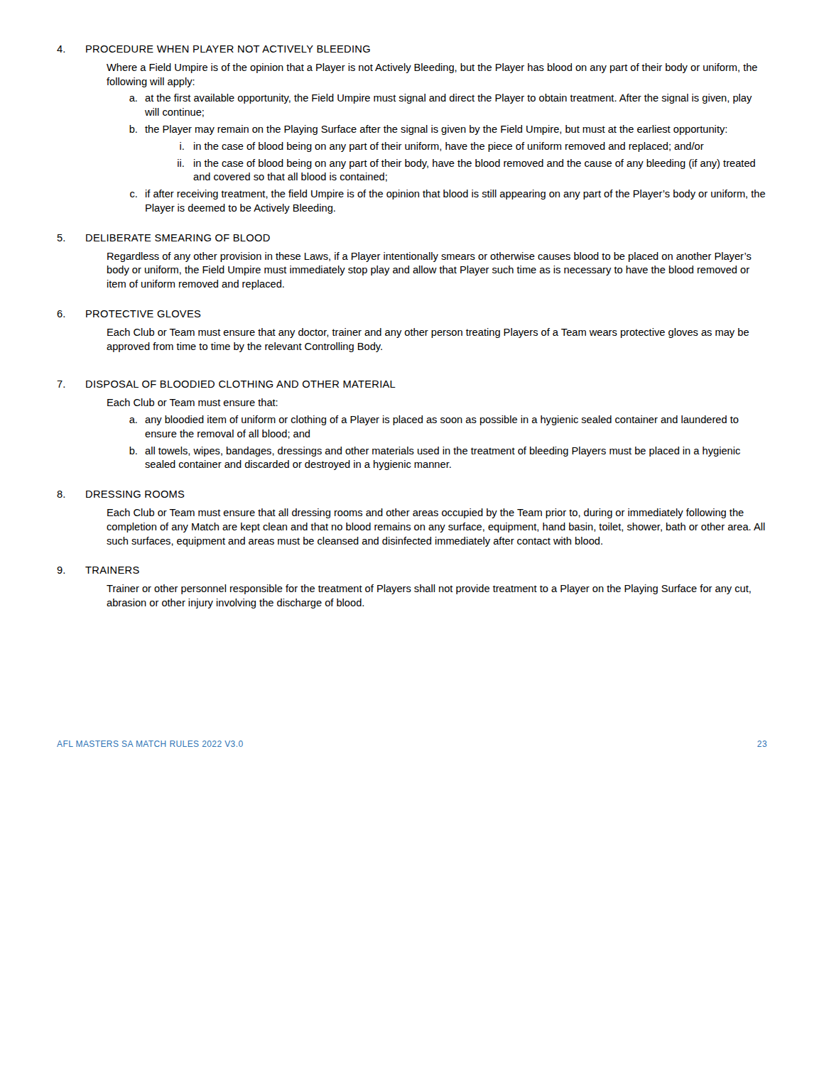4. Procedure when Player not Actively Bleeding
Where a Field Umpire is of the opinion that a Player is not Actively Bleeding, but the Player has blood on any part of their body or uniform, the following will apply:
at the first available opportunity, the Field Umpire must signal and direct the Player to obtain treatment. After the signal is given, play will continue;
the Player may remain on the Playing Surface after the signal is given by the Field Umpire, but must at the earliest opportunity:
in the case of blood being on any part of their uniform, have the piece of uniform removed and replaced; and/or
in the case of blood being on any part of their body, have the blood removed and the cause of any bleeding (if any) treated and covered so that all blood is contained;
if after receiving treatment, the field Umpire is of the opinion that blood is still appearing on any part of the Player’s body or uniform, the Player is deemed to be Actively Bleeding.
5. Deliberate Smearing of Blood
Regardless of any other provision in these Laws, if a Player intentionally smears or otherwise causes blood to be placed on another Player’s body or uniform, the Field Umpire must immediately stop play and allow that Player such time as is necessary to have the blood removed or item of uniform removed and replaced.
6. Protective Gloves
Each Club or Team must ensure that any doctor, trainer and any other person treating Players of a Team wears protective gloves as may be approved from time to time by the relevant Controlling Body.
7. Disposal of Bloodied Clothing and Other Material
Each Club or Team must ensure that:
any bloodied item of uniform or clothing of a Player is placed as soon as possible in a hygienic sealed container and laundered to ensure the removal of all blood; and
all towels, wipes, bandages, dressings and other materials used in the treatment of bleeding Players must be placed in a hygienic sealed container and discarded or destroyed in a hygienic manner.
8. Dressing Rooms
Each Club or Team must ensure that all dressing rooms and other areas occupied by the Team prior to, during or immediately following the completion of any Match are kept clean and that no blood remains on any surface, equipment, hand basin, toilet, shower, bath or other area. All such surfaces, equipment and areas must be cleansed and disinfected immediately after contact with blood.
9. Trainers
Trainer or other personnel responsible for the treatment of Players shall not provide treatment to a Player on the Playing Surface for any cut, abrasion or other injury involving the discharge of blood.
AFL MASTERS SA MATCH RULES 2022 V3.0 23